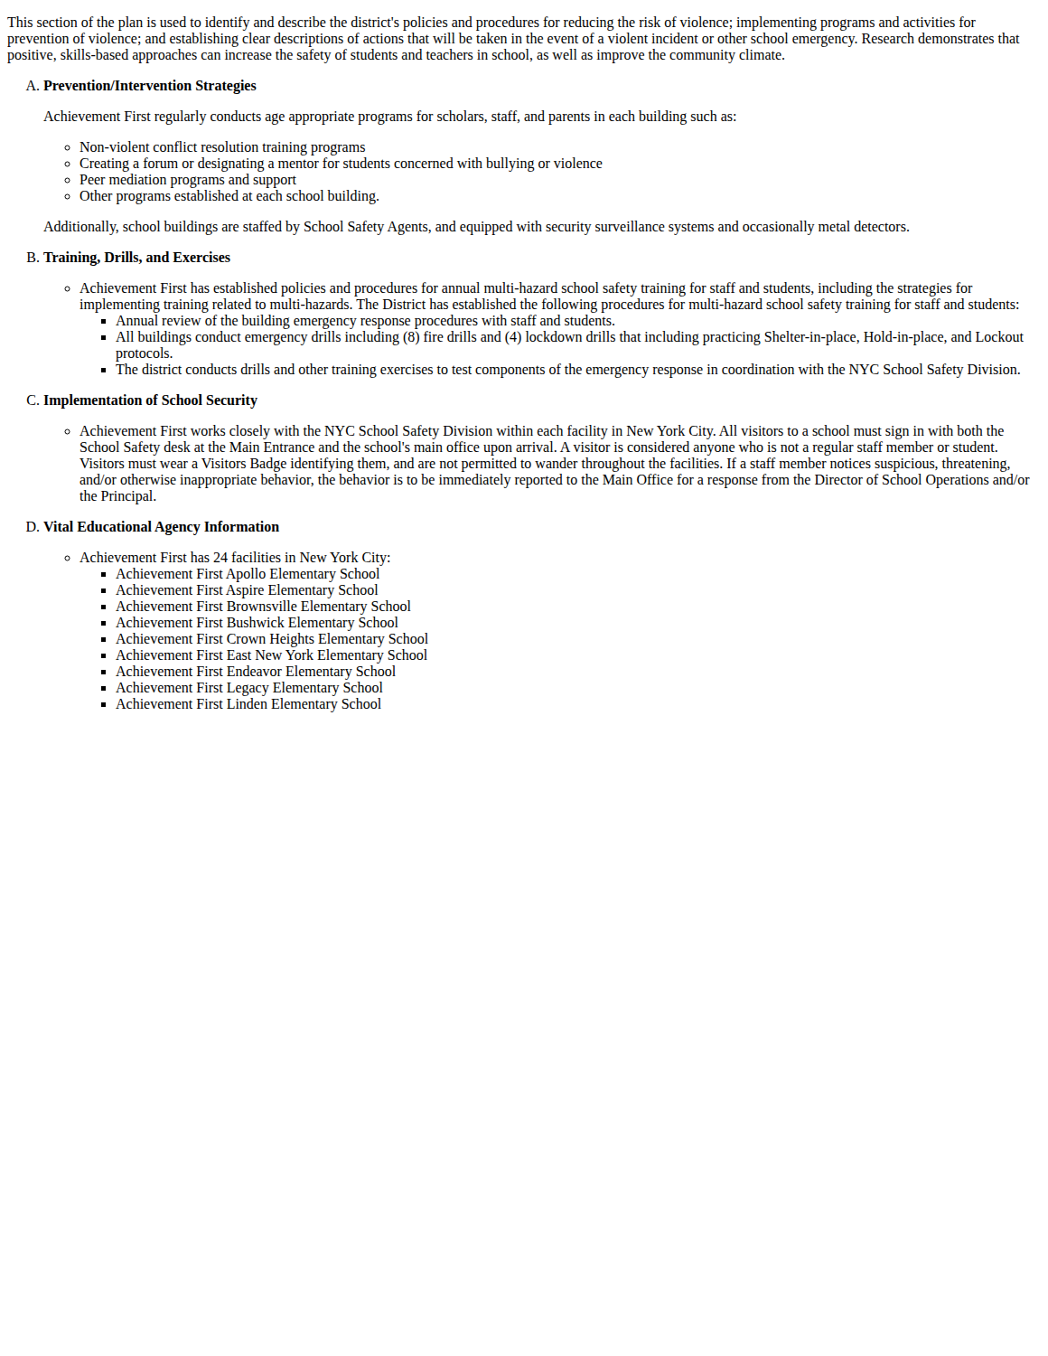This section of the plan is used to identify and describe the district's policies and procedures for reducing the risk of violence; implementing programs and activities for prevention of violence; and establishing clear descriptions of actions that will be taken in the event of a violent incident or other school emergency. Research demonstrates that positive, skills-based approaches can increase the safety of students and teachers in school, as well as improve the community climate.
Prevention/Intervention Strategies
Achievement First regularly conducts age appropriate programs for scholars, staff, and parents in each building such as:
Non-violent conflict resolution training programs
Creating a forum or designating a mentor for students concerned with bullying or violence
Peer mediation programs and support
Other programs established at each school building.
Additionally, school buildings are staffed by School Safety Agents, and equipped with security surveillance systems and occasionally metal detectors.
Training, Drills, and Exercises
Achievement First has established policies and procedures for annual multi-hazard school safety training for staff and students, including the strategies for implementing training related to multi-hazards. The District has established the following procedures for multi-hazard school safety training for staff and students:
Annual review of the building emergency response procedures with staff and students.
All buildings conduct emergency drills including (8) fire drills and (4) lockdown drills that including practicing Shelter-in-place, Hold-in-place, and Lockout protocols.
The district conducts drills and other training exercises to test components of the emergency response in coordination with the NYC School Safety Division.
Implementation of School Security
Achievement First works closely with the NYC School Safety Division within each facility in New York City. All visitors to a school must sign in with both the School Safety desk at the Main Entrance and the school's main office upon arrival. A visitor is considered anyone who is not a regular staff member or student. Visitors must wear a Visitors Badge identifying them, and are not permitted to wander throughout the facilities. If a staff member notices suspicious, threatening, and/or otherwise inappropriate behavior, the behavior is to be immediately reported to the Main Office for a response from the Director of School Operations and/or the Principal.
Vital Educational Agency Information
Achievement First has 24 facilities in New York City:
Achievement First Apollo Elementary School
Achievement First Aspire Elementary School
Achievement First Brownsville Elementary School
Achievement First Bushwick Elementary School
Achievement First Crown Heights Elementary School
Achievement First East New York Elementary School
Achievement First Endeavor Elementary School
Achievement First Legacy Elementary School
Achievement First Linden Elementary School